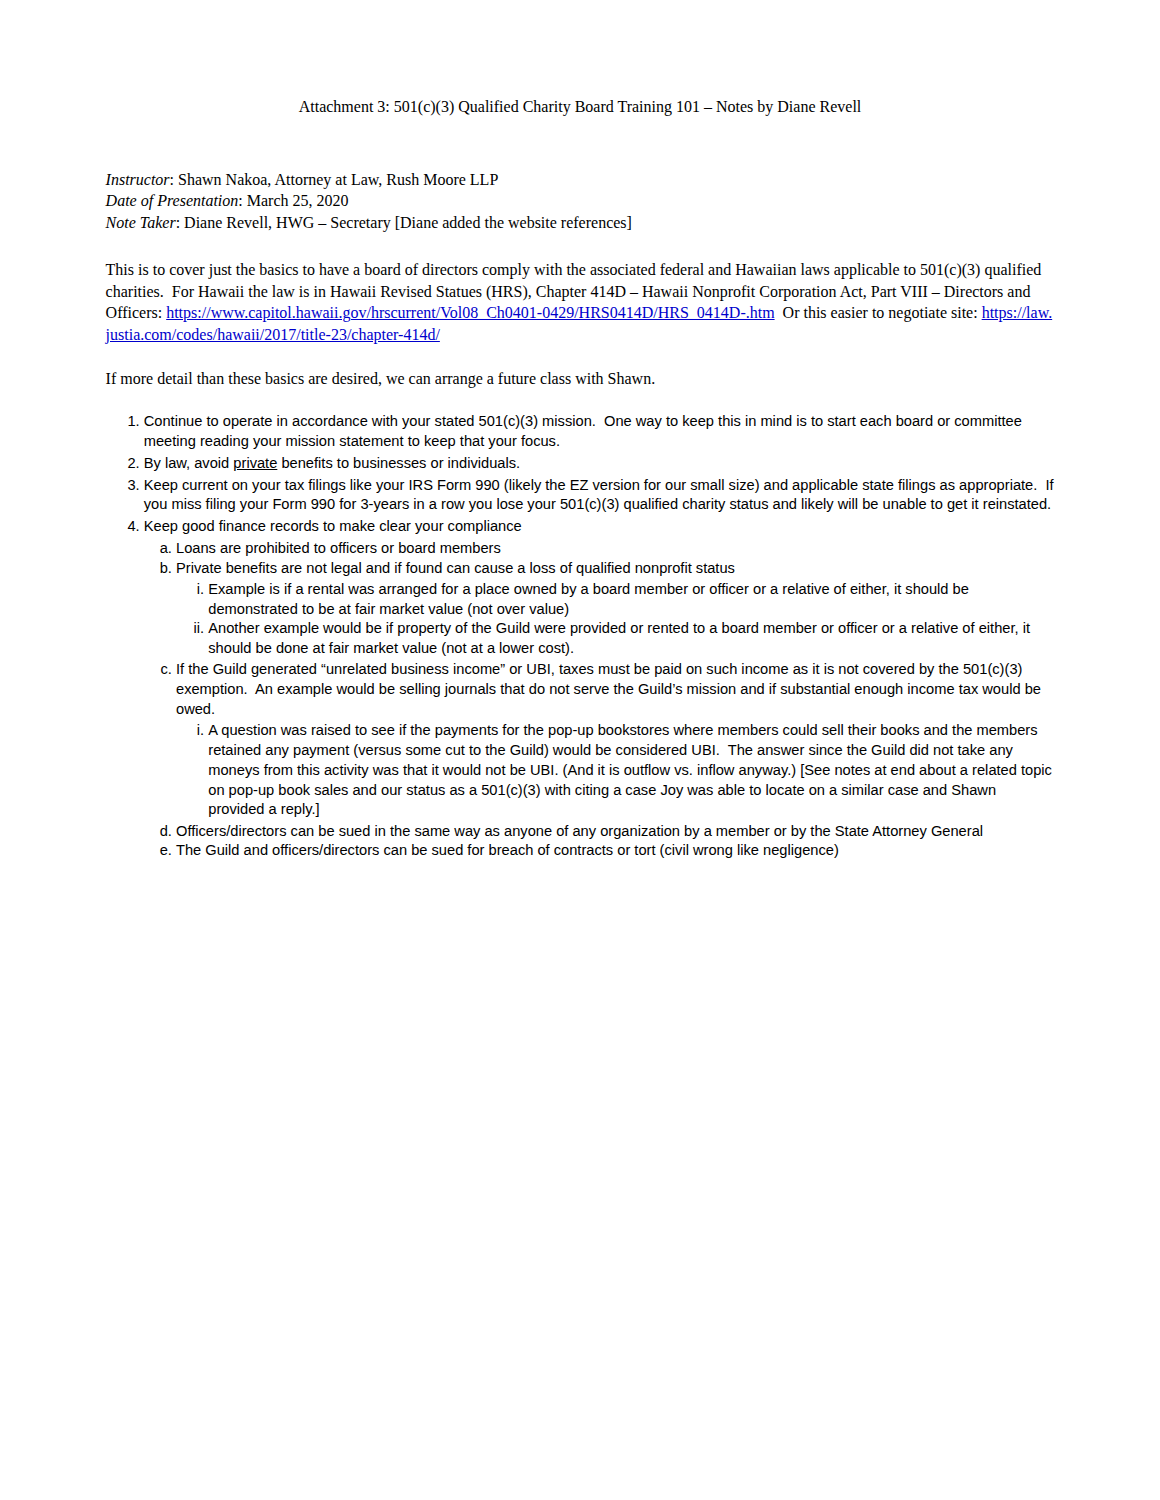Attachment 3: 501(c)(3) Qualified Charity Board Training 101 – Notes by Diane Revell
Instructor: Shawn Nakoa, Attorney at Law, Rush Moore LLP
Date of Presentation: March 25, 2020
Note Taker: Diane Revell, HWG – Secretary [Diane added the website references]
This is to cover just the basics to have a board of directors comply with the associated federal and Hawaiian laws applicable to 501(c)(3) qualified charities. For Hawaii the law is in Hawaii Revised Statues (HRS), Chapter 414D – Hawaii Nonprofit Corporation Act, Part VIII – Directors and Officers: https://www.capitol.hawaii.gov/hrscurrent/Vol08_Ch0401-0429/HRS0414D/HRS_0414D-.htm Or this easier to negotiate site: https://law.justia.com/codes/hawaii/2017/title-23/chapter-414d/
If more detail than these basics are desired, we can arrange a future class with Shawn.
Continue to operate in accordance with your stated 501(c)(3) mission. One way to keep this in mind is to start each board or committee meeting reading your mission statement to keep that your focus.
By law, avoid private benefits to businesses or individuals.
Keep current on your tax filings like your IRS Form 990 (likely the EZ version for our small size) and applicable state filings as appropriate. If you miss filing your Form 990 for 3-years in a row you lose your 501(c)(3) qualified charity status and likely will be unable to get it reinstated.
Keep good finance records to make clear your compliance
Loans are prohibited to officers or board members
Private benefits are not legal and if found can cause a loss of qualified nonprofit status
Example is if a rental was arranged for a place owned by a board member or officer or a relative of either, it should be demonstrated to be at fair market value (not over value)
Another example would be if property of the Guild were provided or rented to a board member or officer or a relative of either, it should be done at fair market value (not at a lower cost).
If the Guild generated “unrelated business income” or UBI, taxes must be paid on such income as it is not covered by the 501(c)(3) exemption. An example would be selling journals that do not serve the Guild’s mission and if substantial enough income tax would be owed.
A question was raised to see if the payments for the pop-up bookstores where members could sell their books and the members retained any payment (versus some cut to the Guild) would be considered UBI. The answer since the Guild did not take any moneys from this activity was that it would not be UBI. (And it is outflow vs. inflow anyway.) [See notes at end about a related topic on pop-up book sales and our status as a 501(c)(3) with citing a case Joy was able to locate on a similar case and Shawn provided a reply.]
Officers/directors can be sued in the same way as anyone of any organization by a member or by the State Attorney General
The Guild and officers/directors can be sued for breach of contracts or tort (civil wrong like negligence)